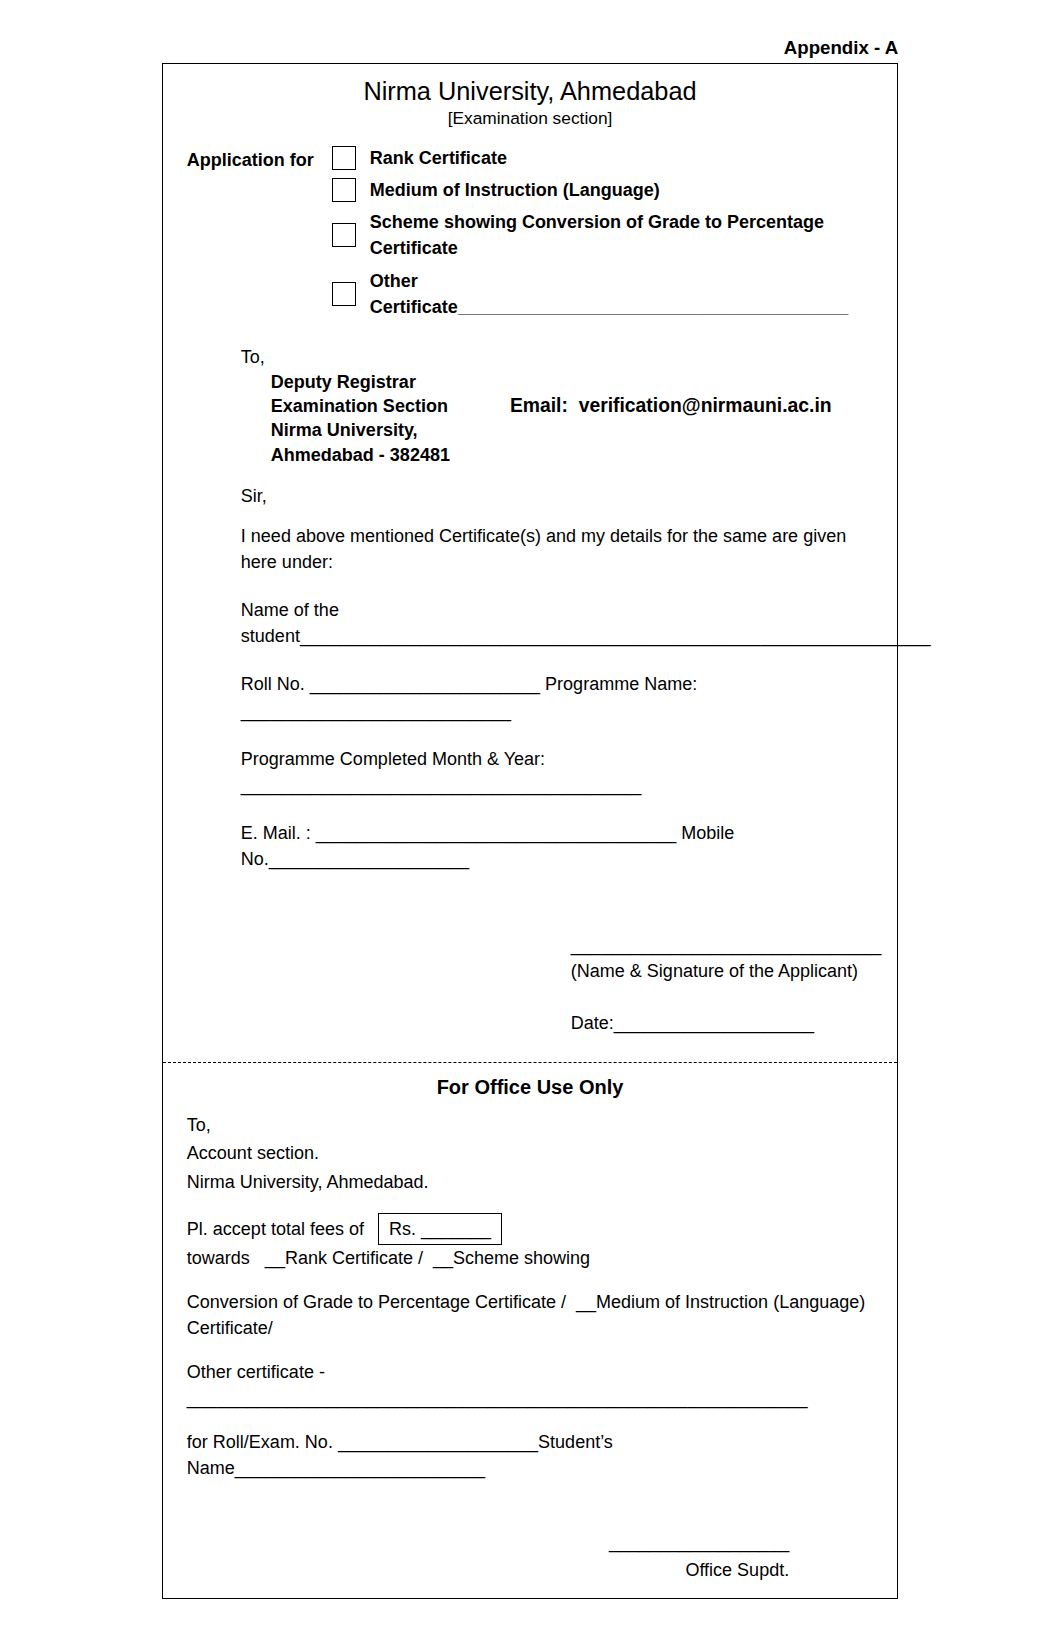Appendix - A
Nirma University, Ahmedabad
[Examination section]
Application for
Rank Certificate
Medium of Instruction (Language)
Scheme showing Conversion of Grade to Percentage Certificate
Other Certificate_______________________________________
To,
Deputy Registrar
Examination Section
Nirma University,
Ahmedabad - 382481
Email: verification@nirmauni.ac.in
Sir,
I need above mentioned Certificate(s) and my details for the same are given here under:
Name of the student_______________________________________________________________
Roll No. _______________________ Programme Name: ___________________________
Programme Completed Month & Year: ________________________________________
E. Mail. : ____________________________________ Mobile No.____________________
_______________________________
(Name & Signature of the Applicant)
Date:____________________
For Office Use Only
To,
Account section.
Nirma University, Ahmedabad.
Pl. accept total fees of Rs. _______ towards __Rank Certificate / __Scheme showing
Conversion of Grade to Percentage Certificate / __Medium of Instruction (Language) Certificate/
Other certificate - ______________________________________________________________
for Roll/Exam. No. ____________________Student’s Name_________________________
__________________ Office Supdt.